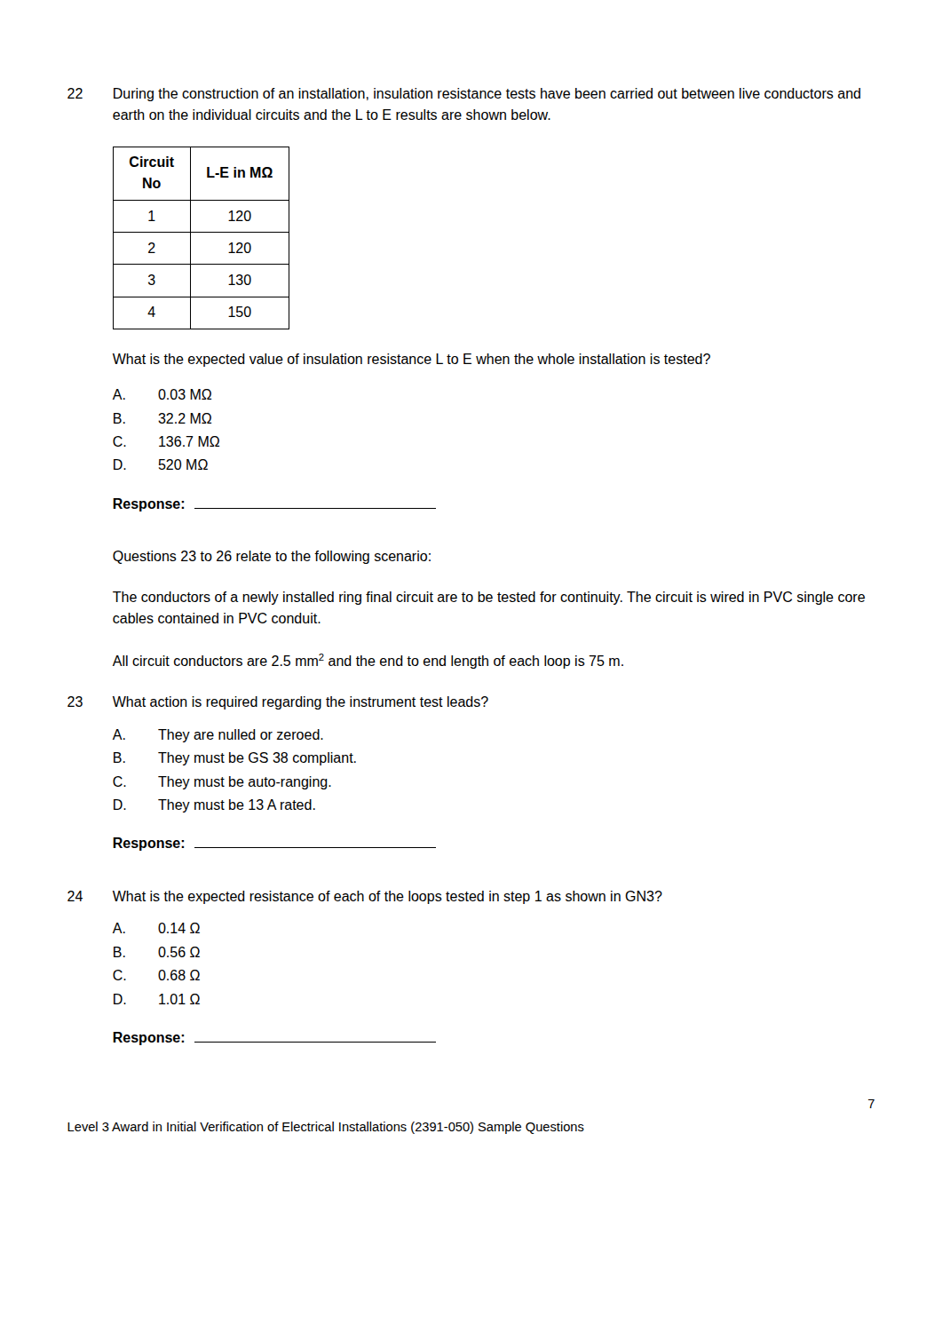22
During the construction of an installation, insulation resistance tests have been carried out between live conductors and earth on the individual circuits and the L to E results are shown below.
| Circuit No | L-E in MΩ |
| --- | --- |
| 1 | 120 |
| 2 | 120 |
| 3 | 130 |
| 4 | 150 |
What is the expected value of insulation resistance L to E when the whole installation is tested?
A. 0.03 MΩ
B. 32.2 MΩ
C. 136.7 MΩ
D. 520 MΩ
Response:
Questions 23 to 26 relate to the following scenario:
The conductors of a newly installed ring final circuit are to be tested for continuity. The circuit is wired in PVC single core cables contained in PVC conduit.
All circuit conductors are 2.5 mm2 and the end to end length of each loop is 75 m.
23
What action is required regarding the instrument test leads?
A. They are nulled or zeroed.
B. They must be GS 38 compliant.
C. They must be auto-ranging.
D. They must be 13 A rated.
Response:
24
What is the expected resistance of each of the loops tested in step 1 as shown in GN3?
A. 0.14 Ω
B. 0.56 Ω
C. 0.68 Ω
D. 1.01 Ω
Response:
7
Level 3 Award in Initial Verification of Electrical Installations (2391-050) Sample Questions